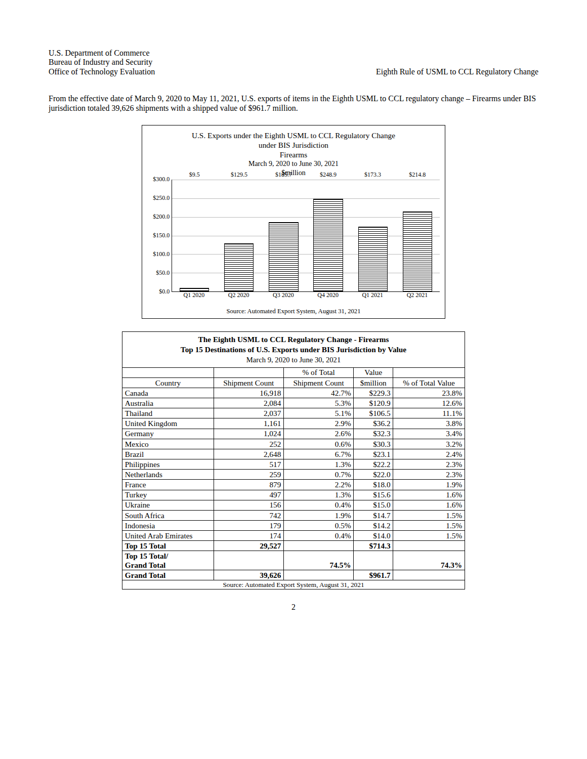U.S. Department of Commerce
Bureau of Industry and Security
Office of Technology Evaluation
Eighth Rule of USML to CCL Regulatory Change
From the effective date of March 9, 2020 to May 11, 2021, U.S. exports of items in the Eighth USML to CCL regulatory change – Firearms under BIS jurisdiction totaled 39,626 shipments with a shipped value of $961.7 million.
U.S. Exports under the Eighth USML to CCL Regulatory Change under BIS Jurisdiction Firearms March 9, 2020 to June 30, 2021 $million
$300.0 $250.0 $200.0 $150.0 $100.0 $50.0 $0.0
$9.5
$129.5
$185.7
$248.9
$173.3
$214.8
Q1 2020 Q2 2020 Q3 2020 Q4 2020 Q1 2021 Q2 2021
Source: Automated Export System, August 31, 2021
The Eighth USML to CCL Regulatory Change - Firearms Top 15 Destinations of U.S. Exports under BIS Jurisdiction by Value March 9, 2020 to June 30, 2021
| | | % of Total | Value | |
| --- | --- | --- | --- | --- |
| Country | Shipment Count | Shipment Count | $million | % of Total Value |
| Canada | 16,918 | 42.7% | $229.3 | 23.8% |
| Australia | 2,084 | 5.3% | $120.9 | 12.6% |
| Thailand | 2,037 | 5.1% | $106.5 | 11.1% |
| United Kingdom | 1,161 | 2.9% | $36.2 | 3.8% |
| Germany | 1,024 | 2.6% | $32.3 | 3.4% |
| Mexico | 252 | 0.6% | $30.3 | 3.2% |
| Brazil | 2,648 | 6.7% | $23.1 | 2.4% |
| Philippines | 517 | 1.3% | $22.2 | 2.3% |
| Netherlands | 259 | 0.7% | $22.0 | 2.3% |
| France | 879 | 2.2% | $18.0 | 1.9% |
| Turkey | 497 | 1.3% | $15.6 | 1.6% |
| Ukraine | 156 | 0.4% | $15.0 | 1.6% |
| South Africa | 742 | 1.9% | $14.7 | 1.5% |
| Indonesia | 179 | 0.5% | $14.2 | 1.5% |
| United Arab Emirates | 174 | 0.4% | $14.0 | 1.5% |
| Top 15 Total | 29,527 | | $714.3 | |
| Top 15 Total/ Grand Total | | 74.5% | | 74.3% |
| Grand Total | 39,626 | | $961.7 | |
| Source: Automated Export System, August 31, 2021 |
2